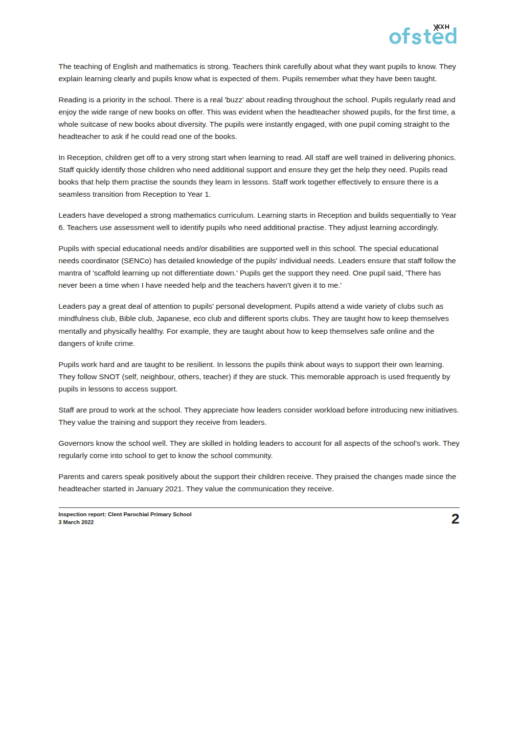Ofsted
The teaching of English and mathematics is strong. Teachers think carefully about what they want pupils to know. They explain learning clearly and pupils know what is expected of them. Pupils remember what they have been taught.
Reading is a priority in the school. There is a real 'buzz' about reading throughout the school. Pupils regularly read and enjoy the wide range of new books on offer. This was evident when the headteacher showed pupils, for the first time, a whole suitcase of new books about diversity. The pupils were instantly engaged, with one pupil coming straight to the headteacher to ask if he could read one of the books.
In Reception, children get off to a very strong start when learning to read. All staff are well trained in delivering phonics. Staff quickly identify those children who need additional support and ensure they get the help they need. Pupils read books that help them practise the sounds they learn in lessons. Staff work together effectively to ensure there is a seamless transition from Reception to Year 1.
Leaders have developed a strong mathematics curriculum. Learning starts in Reception and builds sequentially to Year 6. Teachers use assessment well to identify pupils who need additional practise. They adjust learning accordingly.
Pupils with special educational needs and/or disabilities are supported well in this school. The special educational needs coordinator (SENCo) has detailed knowledge of the pupils' individual needs. Leaders ensure that staff follow the mantra of 'scaffold learning up not differentiate down.' Pupils get the support they need. One pupil said, 'There has never been a time when I have needed help and the teachers haven't given it to me.'
Leaders pay a great deal of attention to pupils' personal development. Pupils attend a wide variety of clubs such as mindfulness club, Bible club, Japanese, eco club and different sports clubs. They are taught how to keep themselves mentally and physically healthy. For example, they are taught about how to keep themselves safe online and the dangers of knife crime.
Pupils work hard and are taught to be resilient. In lessons the pupils think about ways to support their own learning. They follow SNOT (self, neighbour, others, teacher) if they are stuck. This memorable approach is used frequently by pupils in lessons to access support.
Staff are proud to work at the school. They appreciate how leaders consider workload before introducing new initiatives. They value the training and support they receive from leaders.
Governors know the school well. They are skilled in holding leaders to account for all aspects of the school's work. They regularly come into school to get to know the school community.
Parents and carers speak positively about the support their children receive. They praised the changes made since the headteacher started in January 2021. They value the communication they receive.
Inspection report: Clent Parochial Primary School
3 March 2022
2